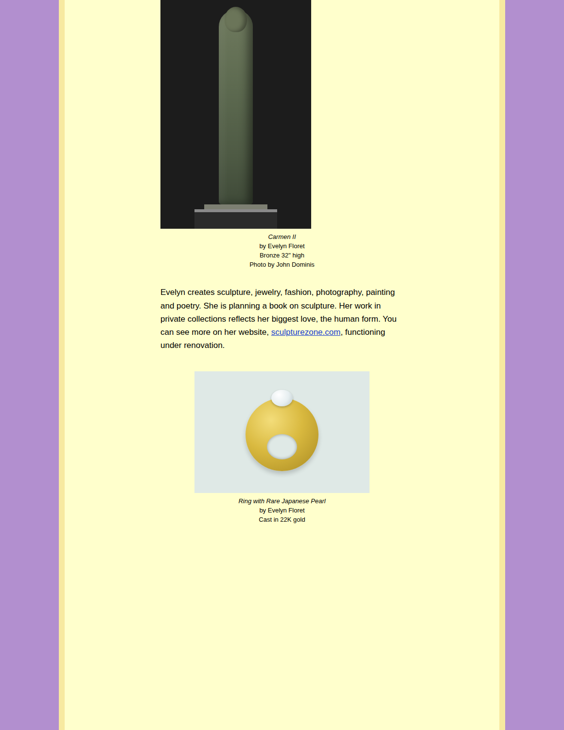Carmen II
by Evelyn Floret
Bronze 32" high
Photo by John Dominis
Evelyn creates sculpture, jewelry, fashion, photography, painting and poetry. She is planning a book on sculpture. Her work in private collections reflects her biggest love, the human form. You can see more on her website, sculpturezone.com, functioning under renovation.
Ring with Rare Japanese Pearl
by Evelyn Floret
Cast in 22K gold